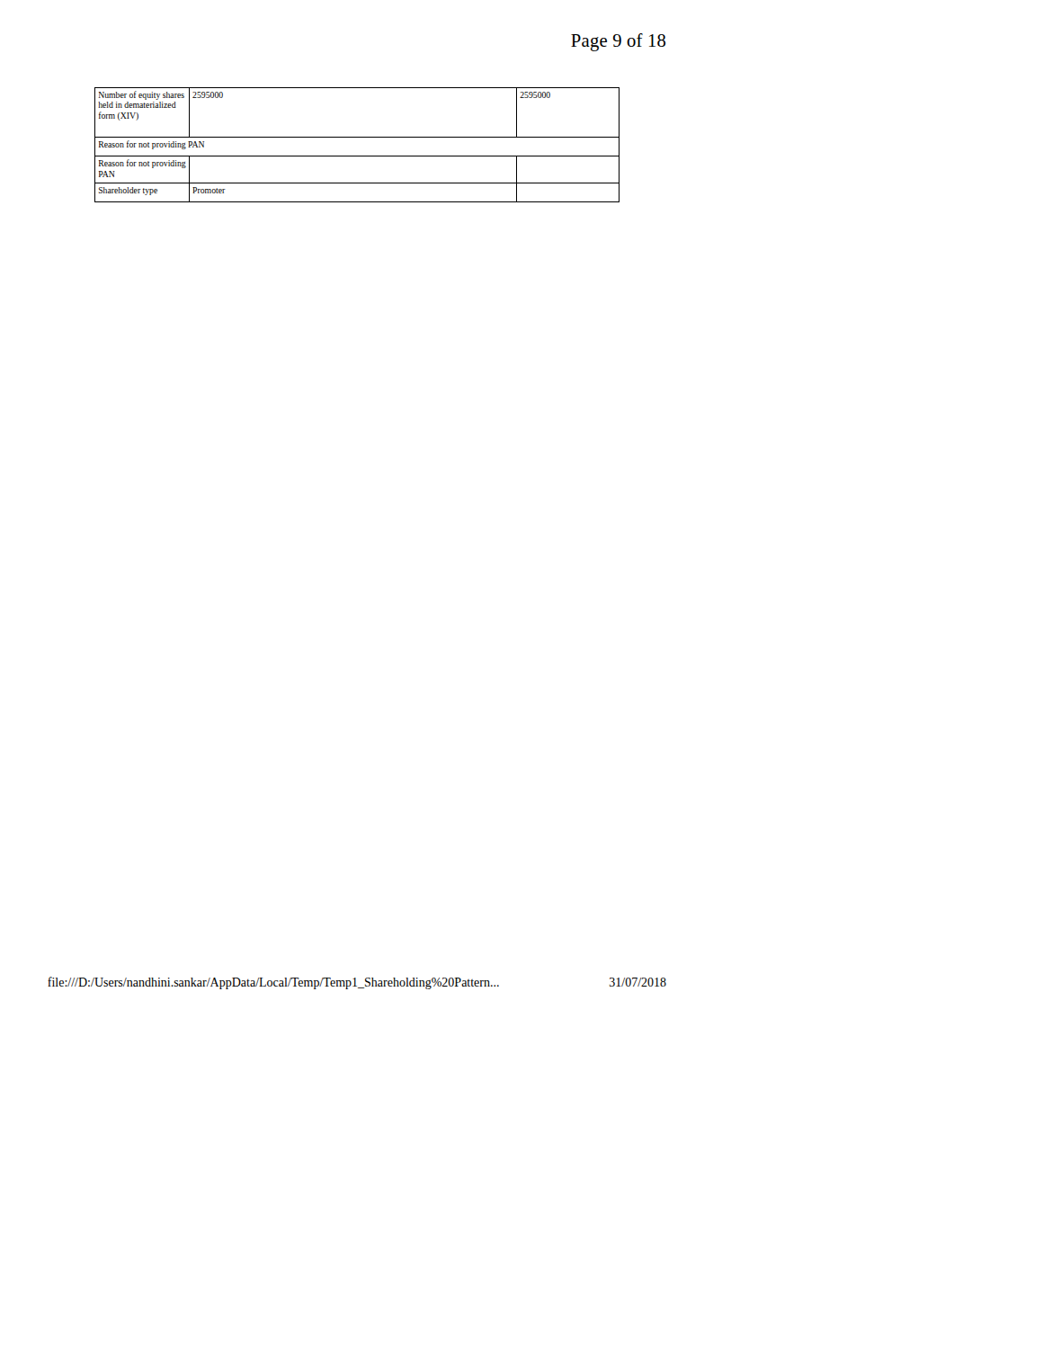Page 9 of 18
| Number of equity shares held in dematerialized form (XIV) | 2595000 | 2595000 |
| Reason for not providing PAN |
| Reason for not providing PAN | | |
| Shareholder type | Promoter | |
file:///D:/Users/nandhini.sankar/AppData/Local/Temp/Temp1_Shareholding%20Pattern... 31/07/2018